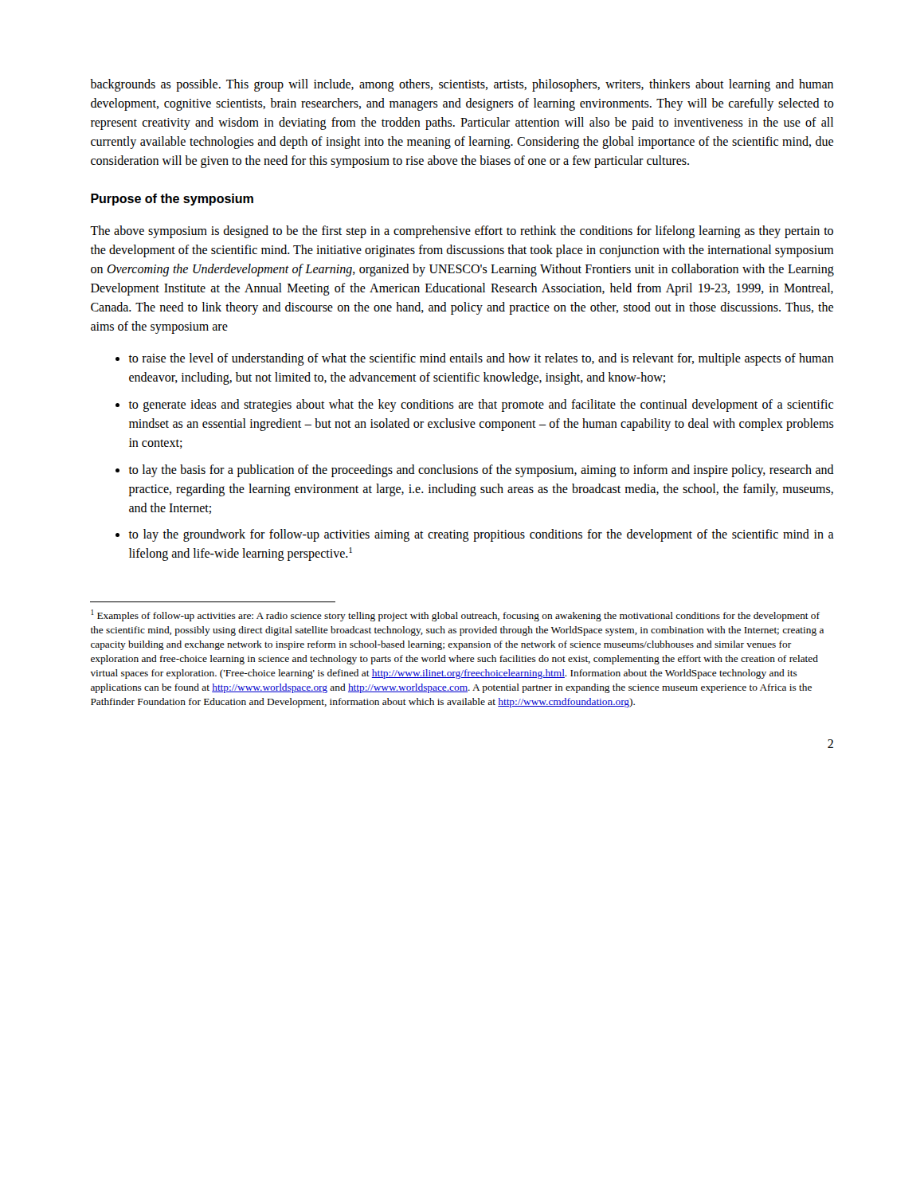backgrounds as possible. This group will include, among others, scientists, artists, philosophers, writers, thinkers about learning and human development, cognitive scientists, brain researchers, and managers and designers of learning environments. They will be carefully selected to represent creativity and wisdom in deviating from the trodden paths. Particular attention will also be paid to inventiveness in the use of all currently available technologies and depth of insight into the meaning of learning. Considering the global importance of the scientific mind, due consideration will be given to the need for this symposium to rise above the biases of one or a few particular cultures.
Purpose of the symposium
The above symposium is designed to be the first step in a comprehensive effort to rethink the conditions for lifelong learning as they pertain to the development of the scientific mind. The initiative originates from discussions that took place in conjunction with the international symposium on Overcoming the Underdevelopment of Learning, organized by UNESCO's Learning Without Frontiers unit in collaboration with the Learning Development Institute at the Annual Meeting of the American Educational Research Association, held from April 19-23, 1999, in Montreal, Canada. The need to link theory and discourse on the one hand, and policy and practice on the other, stood out in those discussions. Thus, the aims of the symposium are
to raise the level of understanding of what the scientific mind entails and how it relates to, and is relevant for, multiple aspects of human endeavor, including, but not limited to, the advancement of scientific knowledge, insight, and know-how;
to generate ideas and strategies about what the key conditions are that promote and facilitate the continual development of a scientific mindset as an essential ingredient – but not an isolated or exclusive component – of the human capability to deal with complex problems in context;
to lay the basis for a publication of the proceedings and conclusions of the symposium, aiming to inform and inspire policy, research and practice, regarding the learning environment at large, i.e. including such areas as the broadcast media, the school, the family, museums, and the Internet;
to lay the groundwork for follow-up activities aiming at creating propitious conditions for the development of the scientific mind in a lifelong and life-wide learning perspective.1
1 Examples of follow-up activities are: A radio science story telling project with global outreach, focusing on awakening the motivational conditions for the development of the scientific mind, possibly using direct digital satellite broadcast technology, such as provided through the WorldSpace system, in combination with the Internet; creating a capacity building and exchange network to inspire reform in school-based learning; expansion of the network of science museums/clubhouses and similar venues for exploration and free-choice learning in science and technology to parts of the world where such facilities do not exist, complementing the effort with the creation of related virtual spaces for exploration. ('Free-choice learning' is defined at http://www.ilinet.org/freechoicelearning.html. Information about the WorldSpace technology and its applications can be found at http://www.worldspace.org and http://www.worldspace.com. A potential partner in expanding the science museum experience to Africa is the Pathfinder Foundation for Education and Development, information about which is available at http://www.cmdfoundation.org).
2